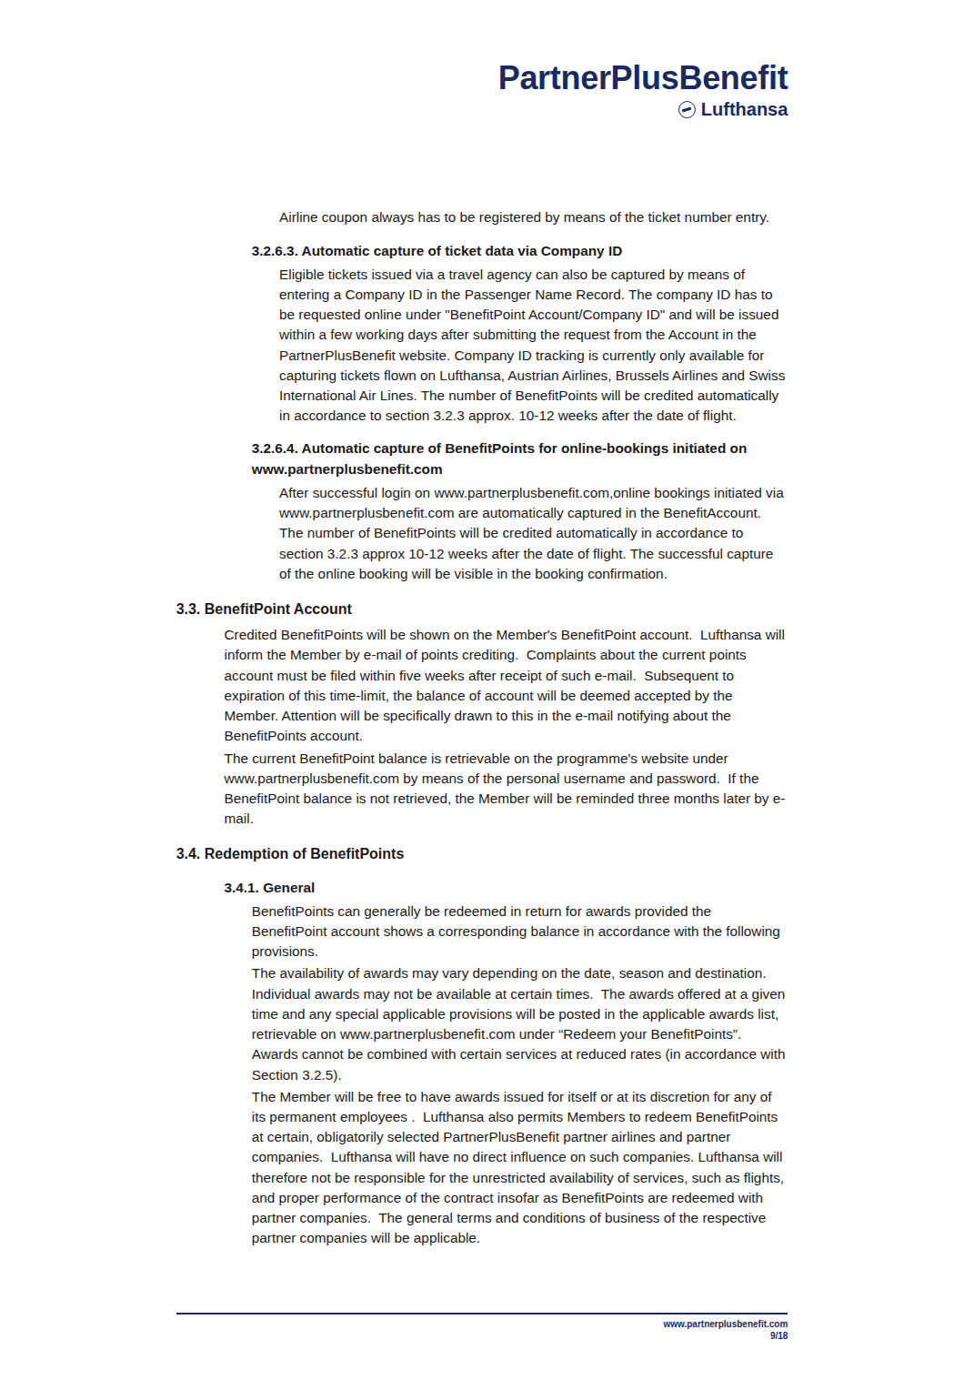PartnerPlusBenefit
Lufthansa
Airline coupon always has to be registered by means of the ticket number entry.
3.2.6.3. Automatic capture of ticket data via Company ID
Eligible tickets issued via a travel agency can also be captured by means of entering a Company ID in the Passenger Name Record. The company ID has to be requested online under "BenefitPoint Account/Company ID" and will be issued within a few working days after submitting the request from the Account in the PartnerPlusBenefit website. Company ID tracking is currently only available for capturing tickets flown on Lufthansa, Austrian Airlines, Brussels Airlines and Swiss International Air Lines. The number of BenefitPoints will be credited automatically in accordance to section 3.2.3 approx. 10-12 weeks after the date of flight.
3.2.6.4. Automatic capture of BenefitPoints for online-bookings initiated on www.partnerplusbenefit.com
After successful login on www.partnerplusbenefit.com,online bookings initiated via www.partnerplusbenefit.com are automatically captured in the BenefitAccount. The number of BenefitPoints will be credited automatically in accordance to section 3.2.3 approx 10-12 weeks after the date of flight. The successful capture of the online booking will be visible in the booking confirmation.
3.3. BenefitPoint Account
Credited BenefitPoints will be shown on the Member's BenefitPoint account. Lufthansa will inform the Member by e-mail of points crediting. Complaints about the current points account must be filed within five weeks after receipt of such e-mail. Subsequent to expiration of this time-limit, the balance of account will be deemed accepted by the Member. Attention will be specifically drawn to this in the e-mail notifying about the BenefitPoints account.
The current BenefitPoint balance is retrievable on the programme's website under www.partnerplusbenefit.com by means of the personal username and password. If the BenefitPoint balance is not retrieved, the Member will be reminded three months later by e-mail.
3.4. Redemption of BenefitPoints
3.4.1. General
BenefitPoints can generally be redeemed in return for awards provided the BenefitPoint account shows a corresponding balance in accordance with the following provisions.
The availability of awards may vary depending on the date, season and destination. Individual awards may not be available at certain times. The awards offered at a given time and any special applicable provisions will be posted in the applicable awards list, retrievable on www.partnerplusbenefit.com under “Redeem your BenefitPoints”. Awards cannot be combined with certain services at reduced rates (in accordance with Section 3.2.5).
The Member will be free to have awards issued for itself or at its discretion for any of its permanent employees . Lufthansa also permits Members to redeem BenefitPoints at certain, obligatorily selected PartnerPlusBenefit partner airlines and partner companies. Lufthansa will have no direct influence on such companies. Lufthansa will therefore not be responsible for the unrestricted availability of services, such as flights, and proper performance of the contract insofar as BenefitPoints are redeemed with partner companies. The general terms and conditions of business of the respective partner companies will be applicable.
www.partnerplusbenefit.com
9/18